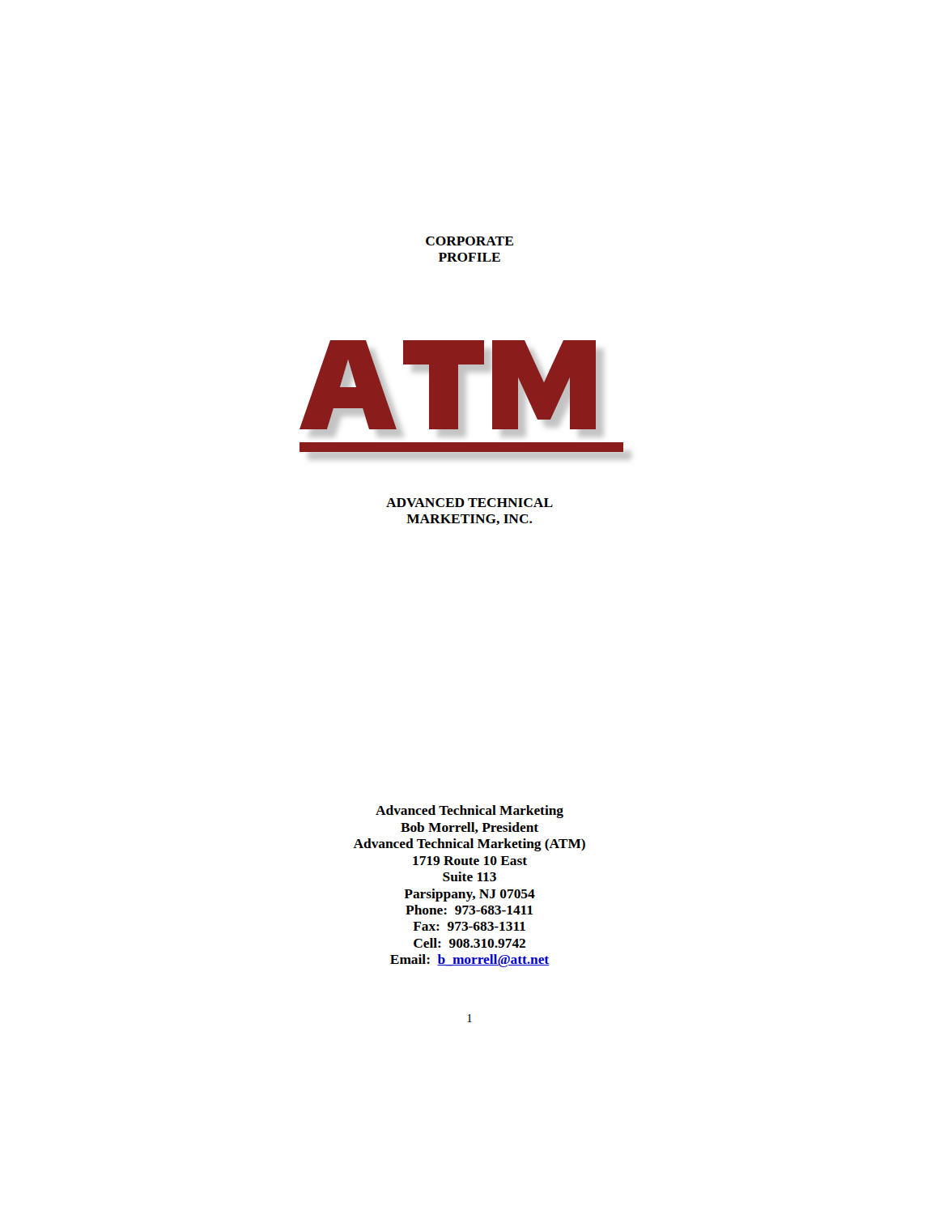CORPORATE
PROFILE
ADVANCED TECHNICAL
MARKETING, INC.
Advanced Technical Marketing
Bob Morrell, President
Advanced Technical Marketing (ATM)
1719 Route 10 East
Suite 113
Parsippany, NJ 07054
Phone: 973-683-1411
Fax: 973-683-1311
Cell: 908.310.9742
Email: b_morrell@att.net
1